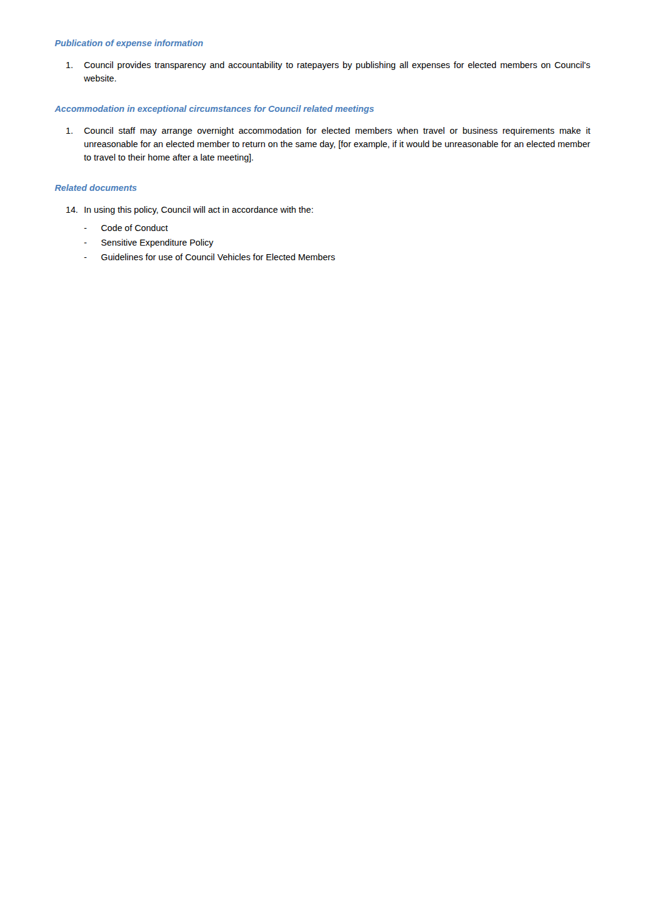Publication of expense information
Council provides transparency and accountability to ratepayers by publishing all expenses for elected members on Council's website.
Accommodation in exceptional circumstances for Council related meetings
Council staff may arrange overnight accommodation for elected members when travel or business requirements make it unreasonable for an elected member to return on the same day, [for example, if it would be unreasonable for an elected member to travel to their home after a late meeting].
Related documents
In using this policy, Council will act in accordance with the:
Code of Conduct
Sensitive Expenditure Policy
Guidelines for use of Council Vehicles for Elected Members